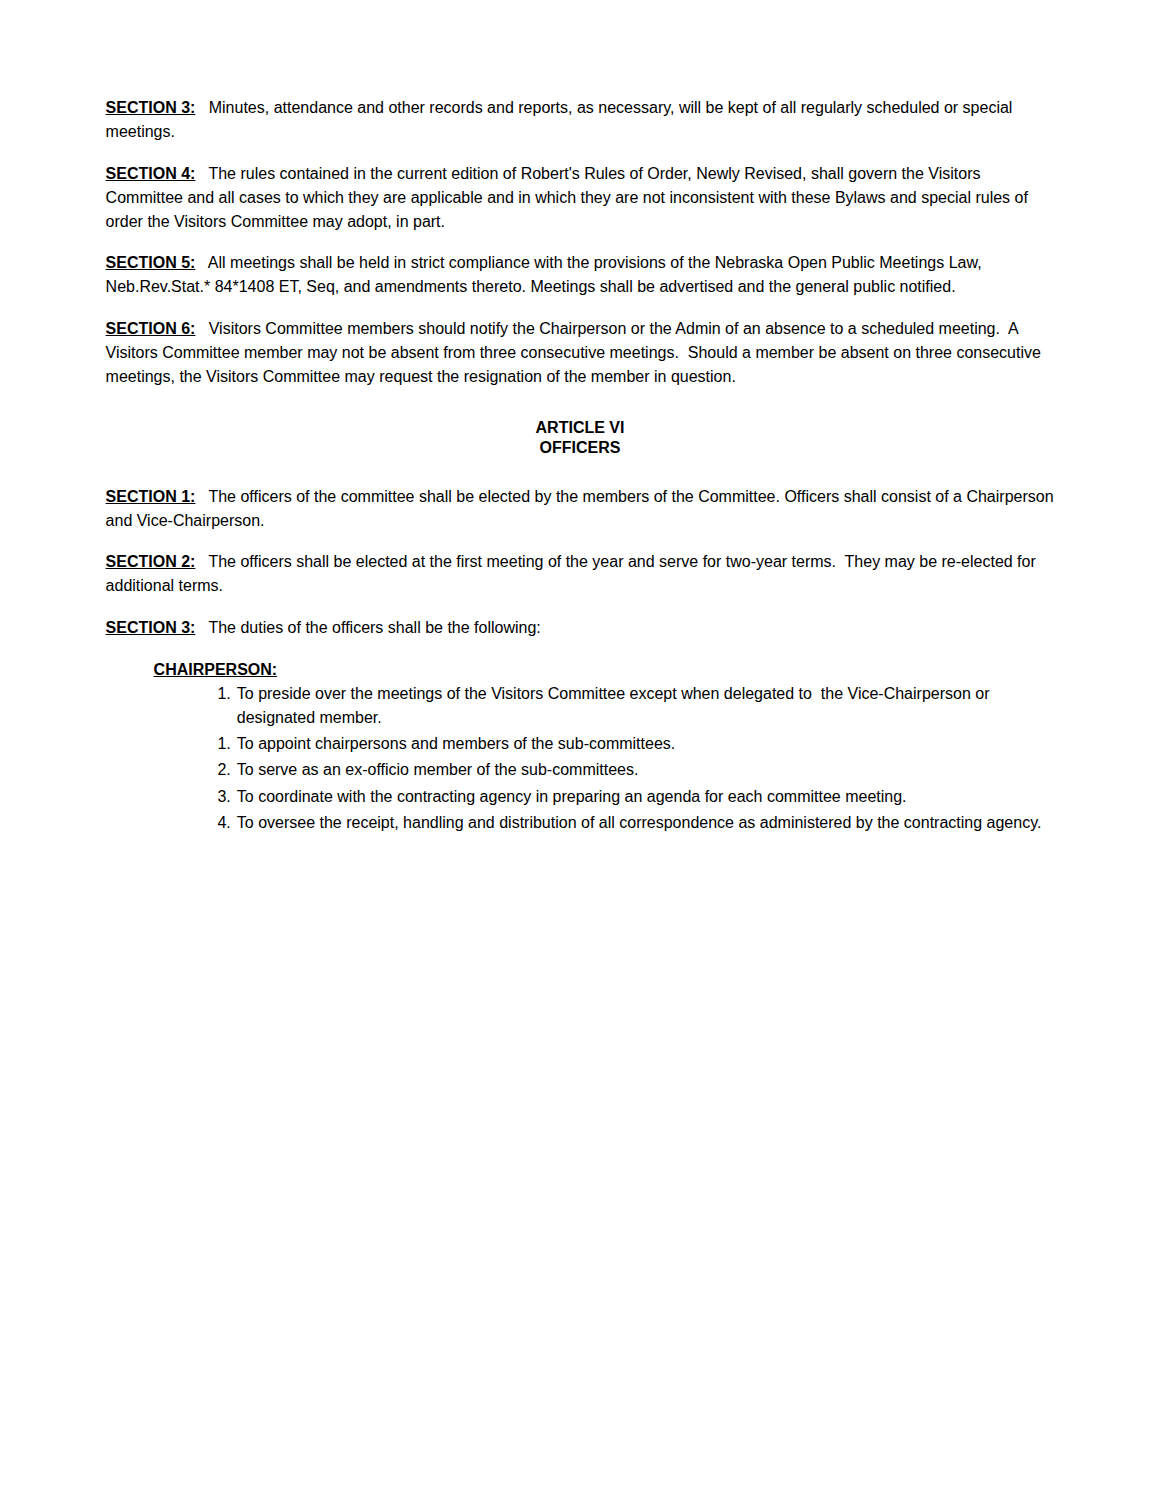SECTION 3: Minutes, attendance and other records and reports, as necessary, will be kept of all regularly scheduled or special meetings.
SECTION 4: The rules contained in the current edition of Robert's Rules of Order, Newly Revised, shall govern the Visitors Committee and all cases to which they are applicable and in which they are not inconsistent with these Bylaws and special rules of order the Visitors Committee may adopt, in part.
SECTION 5: All meetings shall be held in strict compliance with the provisions of the Nebraska Open Public Meetings Law, Neb.Rev.Stat.* 84*1408 ET, Seq, and amendments thereto. Meetings shall be advertised and the general public notified.
SECTION 6: Visitors Committee members should notify the Chairperson or the Admin of an absence to a scheduled meeting. A Visitors Committee member may not be absent from three consecutive meetings. Should a member be absent on three consecutive meetings, the Visitors Committee may request the resignation of the member in question.
ARTICLE VI OFFICERS
SECTION 1: The officers of the committee shall be elected by the members of the Committee. Officers shall consist of a Chairperson and Vice-Chairperson.
SECTION 2: The officers shall be elected at the first meeting of the year and serve for two-year terms. They may be re-elected for additional terms.
SECTION 3: The duties of the officers shall be the following:
CHAIRPERSON:
To preside over the meetings of the Visitors Committee except when delegated to the Vice-Chairperson or designated member.
To appoint chairpersons and members of the sub-committees.
To serve as an ex-officio member of the sub-committees.
To coordinate with the contracting agency in preparing an agenda for each committee meeting.
To oversee the receipt, handling and distribution of all correspondence as administered by the contracting agency.